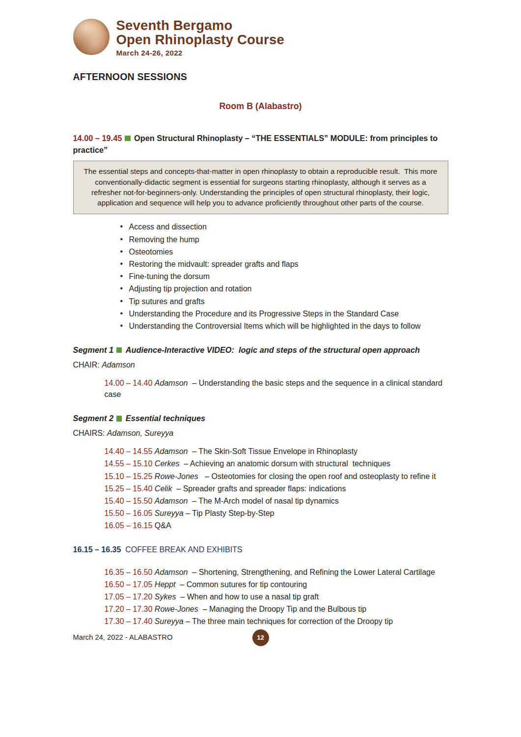Seventh Bergamo Open Rhinoplasty Course March 24-26, 2022
AFTERNOON SESSIONS
Room B (Alabastro)
14.00 – 19.45 Open Structural Rhinoplasty – “THE ESSENTIALS” MODULE: from principles to practice”
The essential steps and concepts-that-matter in open rhinoplasty to obtain a reproducible result. This more conventionally-didactic segment is essential for surgeons starting rhinoplasty, although it serves as a refresher not-for-beginners-only. Understanding the principles of open structural rhinoplasty, their logic, application and sequence will help you to advance proficiently throughout other parts of the course.
Access and dissection
Removing the hump
Osteotomies
Restoring the midvault: spreader grafts and flaps
Fine-tuning the dorsum
Adjusting tip projection and rotation
Tip sutures and grafts
Understanding the Procedure and its Progressive Steps in the Standard Case
Understanding the Controversial Items which will be highlighted in the days to follow
Segment 1 Audience-Interactive VIDEO: logic and steps of the structural open approach
CHAIR: Adamson
14.00 – 14.40 Adamson – Understanding the basic steps and the sequence in a clinical standard case
Segment 2 Essential techniques
CHAIRS: Adamson, Sureyya
14.40 – 14.55 Adamson – The Skin-Soft Tissue Envelope in Rhinoplasty
14.55 – 15.10 Cerkes – Achieving an anatomic dorsum with structural techniques
15.10 – 15.25 Rowe-Jones – Osteotomies for closing the open roof and osteoplasty to refine it
15.25 – 15.40 Celik – Spreader grafts and spreader flaps: indications
15.40 – 15.50 Adamson – The M-Arch model of nasal tip dynamics
15.50 – 16.05 Sureyya – Tip Plasty Step-by-Step
16.05 – 16.15 Q&A
16.15 – 16.35 COFFEE BREAK AND EXHIBITS
16.35 – 16.50 Adamson – Shortening, Strengthening, and Refining the Lower Lateral Cartilage
16.50 – 17.05 Heppt – Common sutures for tip contouring
17.05 – 17.20 Sykes – When and how to use a nasal tip graft
17.20 – 17.30 Rowe-Jones – Managing the Droopy Tip and the Bulbous tip
17.30 – 17.40 Sureyya – The three main techniques for correction of the Droopy tip
March 24, 2022 - ALABASTRO 12